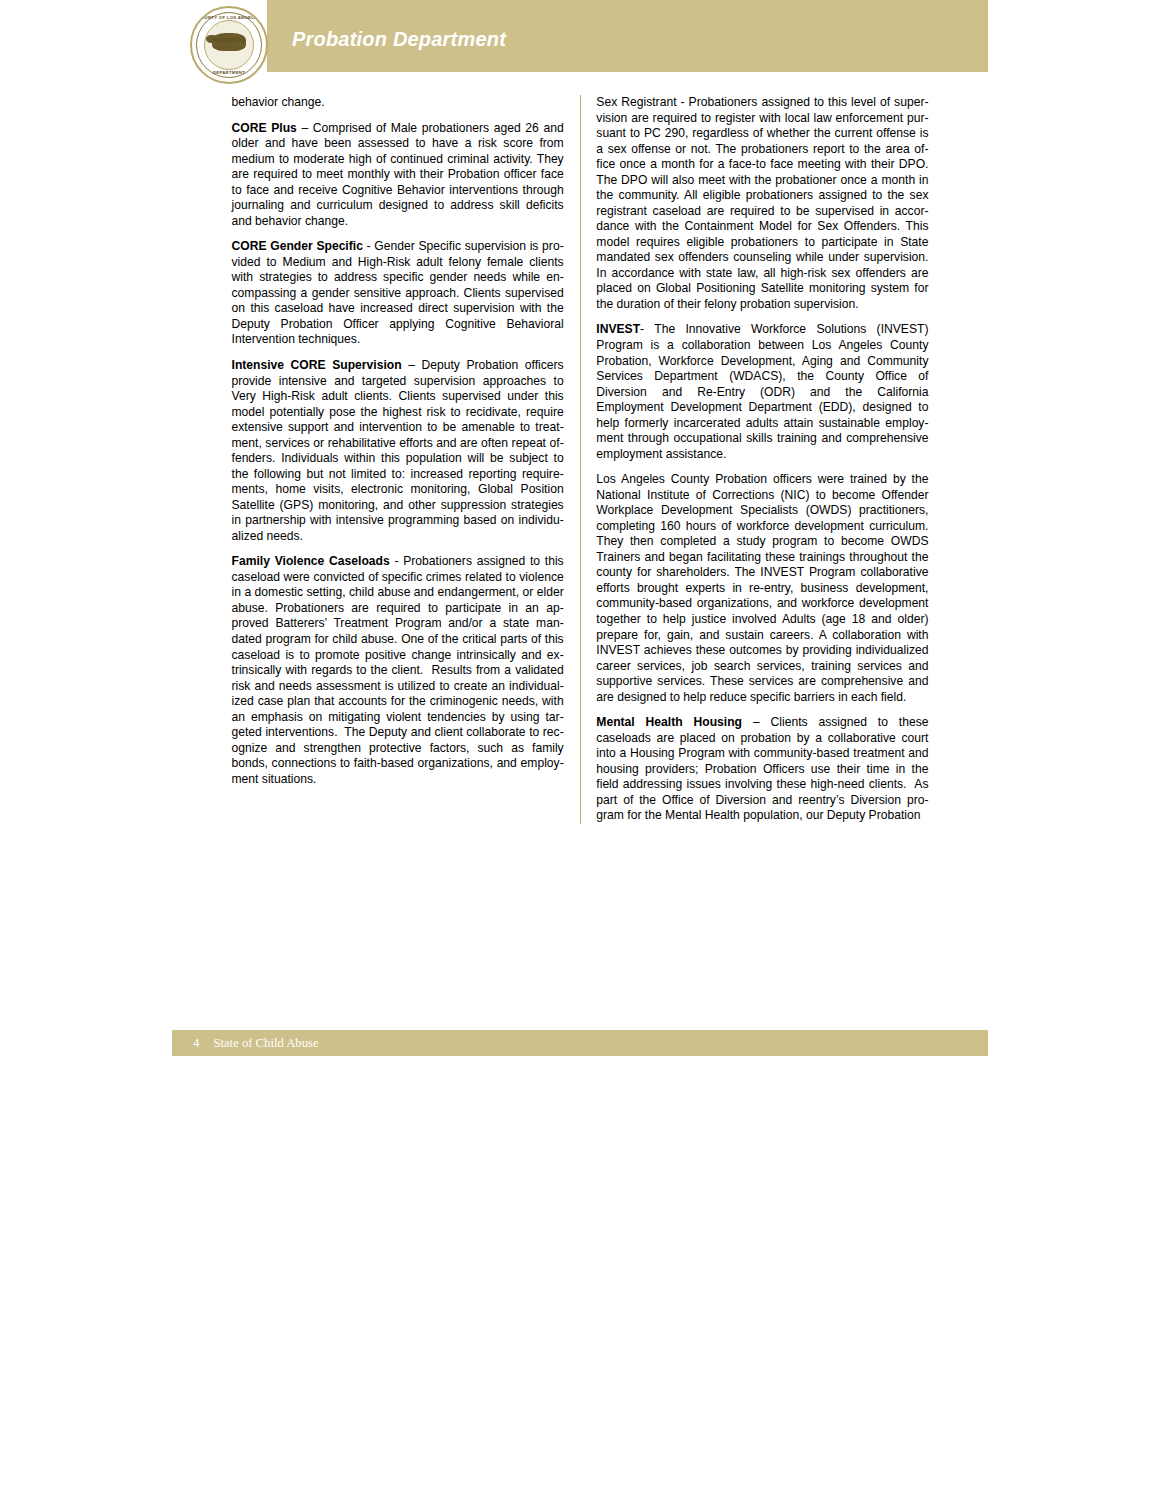Probation Department
COUNTY OF LOS ANGELES
PROBATION
DEPARTMENT
behavior change.
CORE Plus – Comprised of Male probationers aged 26 and older and have been assessed to have a risk score from medium to moderate high of continued criminal activity. They are required to meet monthly with their Probation officer face to face and receive Cognitive Behavior interventions through journaling and curriculum designed to address skill deficits and behavior change.
CORE Gender Specific - Gender Specific supervision is provided to Medium and High-Risk adult felony female clients with strategies to address specific gender needs while encompassing a gender sensitive approach. Clients supervised on this caseload have increased direct supervision with the Deputy Probation Officer applying Cognitive Behavioral Intervention techniques.
Intensive CORE Supervision – Deputy Probation officers provide intensive and targeted supervision approaches to Very High-Risk adult clients. Clients supervised under this model potentially pose the highest risk to recidivate, require extensive support and intervention to be amenable to treatment, services or rehabilitative efforts and are often repeat offenders. Individuals within this population will be subject to the following but not limited to: increased reporting requirements, home visits, electronic monitoring, Global Position Satellite (GPS) monitoring, and other suppression strategies in partnership with intensive programming based on individualized needs.
Family Violence Caseloads - Probationers assigned to this caseload were convicted of specific crimes related to violence in a domestic setting, child abuse and endangerment, or elder abuse. Probationers are required to participate in an approved Batterers’ Treatment Program and/or a state mandated program for child abuse. One of the critical parts of this caseload is to promote positive change intrinsically and extrinsically with regards to the client. Results from a validated risk and needs assessment is utilized to create an individualized case plan that accounts for the criminogenic needs, with an emphasis on mitigating violent tendencies by using targeted interventions. The Deputy and client collaborate to recognize and strengthen protective factors, such as family bonds, connections to faith-based organizations, and employment situations.
Sex Registrant - Probationers assigned to this level of supervision are required to register with local law enforcement pursuant to PC 290, regardless of whether the current offense is a sex offense or not. The probationers report to the area office once a month for a face-to face meeting with their DPO. The DPO will also meet with the probationer once a month in the community. All eligible probationers assigned to the sex registrant caseload are required to be supervised in accordance with the Containment Model for Sex Offenders. This model requires eligible probationers to participate in State mandated sex offenders counseling while under supervision. In accordance with state law, all high-risk sex offenders are placed on Global Positioning Satellite monitoring system for the duration of their felony probation supervision.
INVEST- The Innovative Workforce Solutions (INVEST) Program is a collaboration between Los Angeles County Probation, Workforce Development, Aging and Community Services Department (WDACS), the County Office of Diversion and Re-Entry (ODR) and the California Employment Development Department (EDD), designed to help formerly incarcerated adults attain sustainable employment through occupational skills training and comprehensive employment assistance.
Los Angeles County Probation officers were trained by the National Institute of Corrections (NIC) to become Offender Workplace Development Specialists (OWDS) practitioners, completing 160 hours of workforce development curriculum. They then completed a study program to become OWDS Trainers and began facilitating these trainings throughout the county for shareholders. The INVEST Program collaborative efforts brought experts in re-entry, business development, community-based organizations, and workforce development together to help justice involved Adults (age 18 and older) prepare for, gain, and sustain careers. A collaboration with INVEST achieves these outcomes by providing individualized career services, job search services, training services and supportive services. These services are comprehensive and are designed to help reduce specific barriers in each field.
Mental Health Housing – Clients assigned to these caseloads are placed on probation by a collaborative court into a Housing Program with community-based treatment and housing providers; Probation Officers use their time in the field addressing issues involving these high-need clients. As part of the Office of Diversion and reentry’s Diversion program for the Mental Health population, our Deputy Probation
4 State of Child Abuse